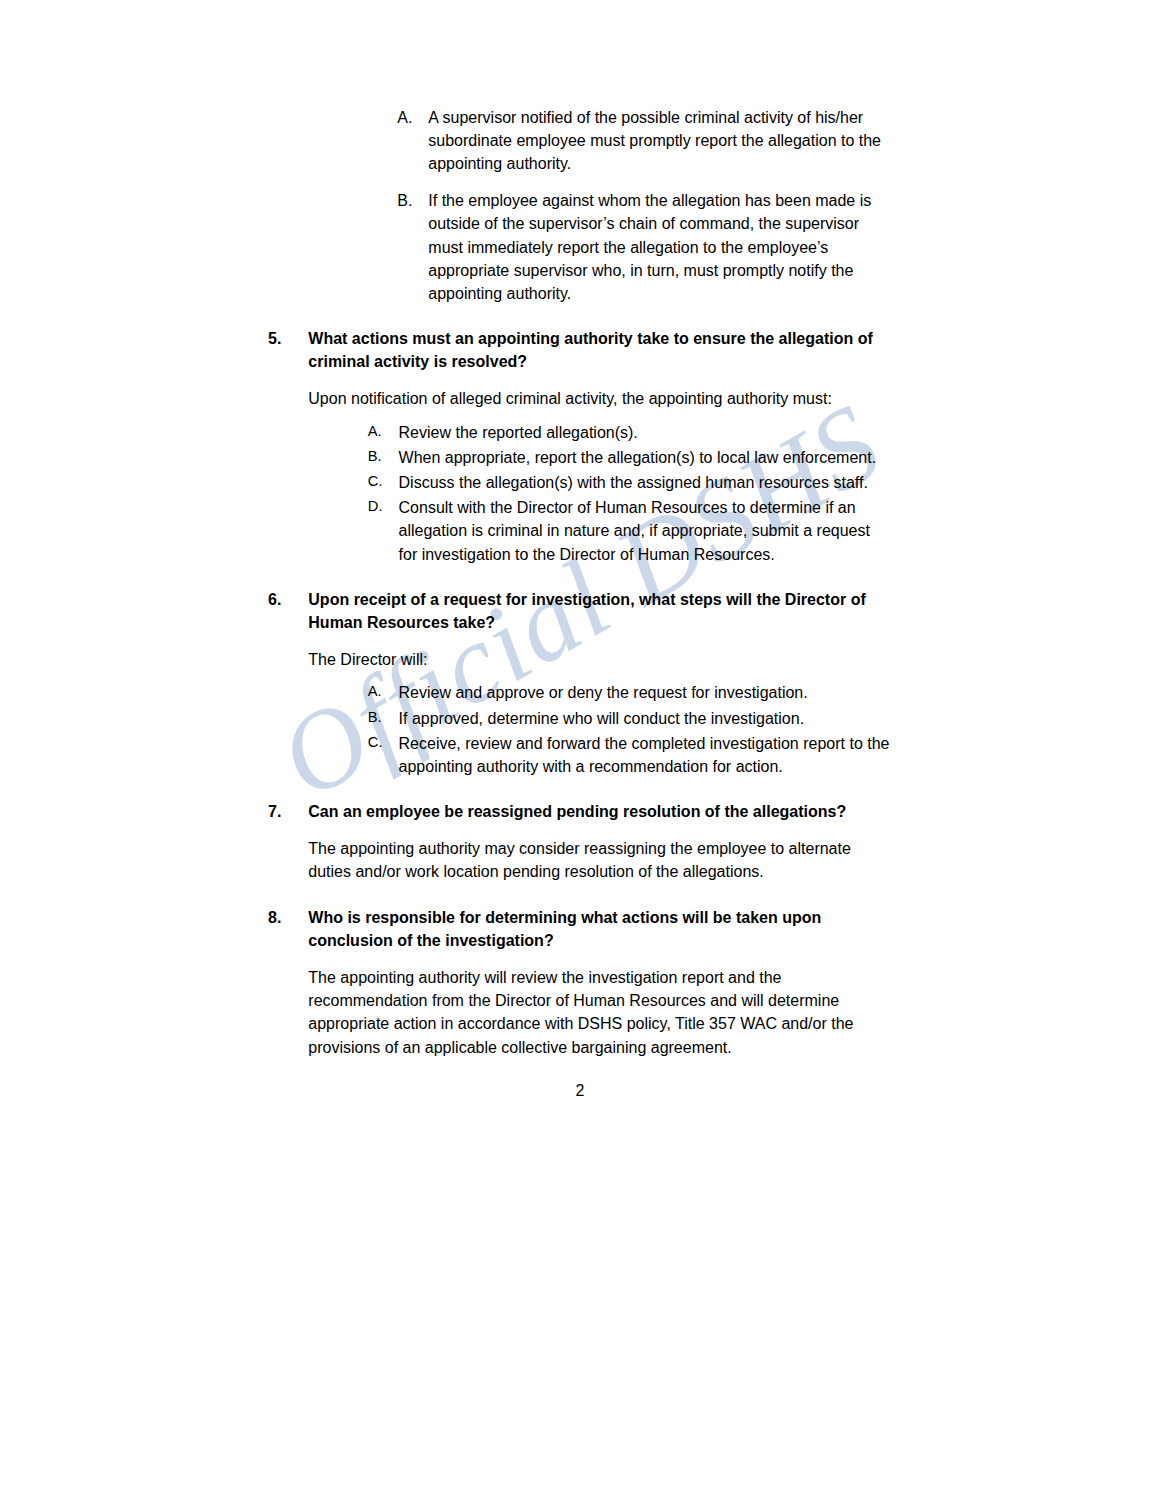Official DSHS
A supervisor notified of the possible criminal activity of his/her subordinate employee must promptly report the allegation to the appointing authority.
If the employee against whom the allegation has been made is outside of the supervisor’s chain of command, the supervisor must immediately report the allegation to the employee’s appropriate supervisor who, in turn, must promptly notify the appointing authority.
What actions must an appointing authority take to ensure the allegation of criminal activity is resolved?
Upon notification of alleged criminal activity, the appointing authority must:
Review the reported allegation(s).
When appropriate, report the allegation(s) to local law enforcement.
Discuss the allegation(s) with the assigned human resources staff.
Consult with the Director of Human Resources to determine if an allegation is criminal in nature and, if appropriate, submit a request for investigation to the Director of Human Resources.
Upon receipt of a request for investigation, what steps will the Director of Human Resources take?
The Director will:
Review and approve or deny the request for investigation.
If approved, determine who will conduct the investigation.
Receive, review and forward the completed investigation report to the appointing authority with a recommendation for action.
Can an employee be reassigned pending resolution of the allegations?
The appointing authority may consider reassigning the employee to alternate duties and/or work location pending resolution of the allegations.
Who is responsible for determining what actions will be taken upon conclusion of the investigation?
The appointing authority will review the investigation report and the recommendation from the Director of Human Resources and will determine appropriate action in accordance with DSHS policy, Title 357 WAC and/or the provisions of an applicable collective bargaining agreement.
2